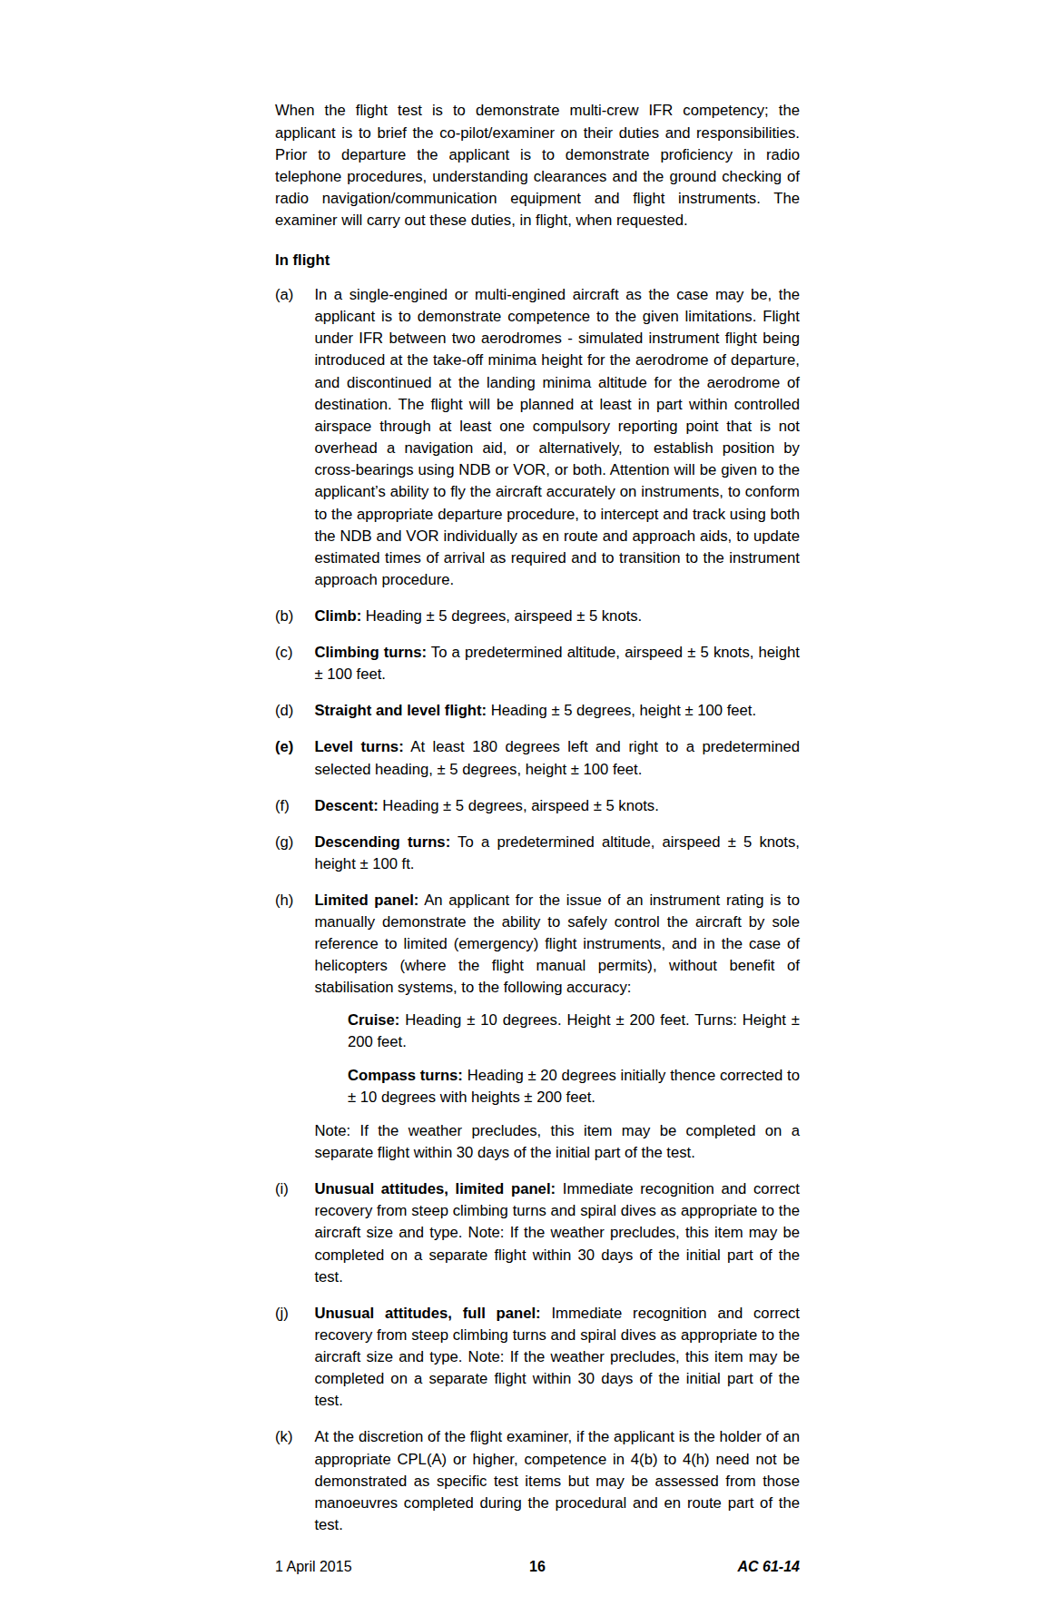When the flight test is to demonstrate multi-crew IFR competency; the applicant is to brief the co-pilot/examiner on their duties and responsibilities. Prior to departure the applicant is to demonstrate proficiency in radio telephone procedures, understanding clearances and the ground checking of radio navigation/communication equipment and flight instruments. The examiner will carry out these duties, in flight, when requested.
In flight
(a) In a single-engined or multi-engined aircraft as the case may be, the applicant is to demonstrate competence to the given limitations. Flight under IFR between two aerodromes - simulated instrument flight being introduced at the take-off minima height for the aerodrome of departure, and discontinued at the landing minima altitude for the aerodrome of destination. The flight will be planned at least in part within controlled airspace through at least one compulsory reporting point that is not overhead a navigation aid, or alternatively, to establish position by cross-bearings using NDB or VOR, or both. Attention will be given to the applicant’s ability to fly the aircraft accurately on instruments, to conform to the appropriate departure procedure, to intercept and track using both the NDB and VOR individually as en route and approach aids, to update estimated times of arrival as required and to transition to the instrument approach procedure.
(b) Climb: Heading ± 5 degrees, airspeed ± 5 knots.
(c) Climbing turns: To a predetermined altitude, airspeed ± 5 knots, height ± 100 feet.
(d) Straight and level flight: Heading ± 5 degrees, height ± 100 feet.
(e) Level turns: At least 180 degrees left and right to a predetermined selected heading, ± 5 degrees, height ± 100 feet.
(f) Descent: Heading ± 5 degrees, airspeed ± 5 knots.
(g) Descending turns: To a predetermined altitude, airspeed ± 5 knots, height ± 100 ft.
(h) Limited panel: An applicant for the issue of an instrument rating is to manually demonstrate the ability to safely control the aircraft by sole reference to limited (emergency) flight instruments, and in the case of helicopters (where the flight manual permits), without benefit of stabilisation systems, to the following accuracy:
Cruise: Heading ± 10 degrees. Height ± 200 feet. Turns: Height ± 200 feet.
Compass turns: Heading ± 20 degrees initially thence corrected to ± 10 degrees with heights ± 200 feet.
Note: If the weather precludes, this item may be completed on a separate flight within 30 days of the initial part of the test.
(i) Unusual attitudes, limited panel: Immediate recognition and correct recovery from steep climbing turns and spiral dives as appropriate to the aircraft size and type. Note: If the weather precludes, this item may be completed on a separate flight within 30 days of the initial part of the test.
(j) Unusual attitudes, full panel: Immediate recognition and correct recovery from steep climbing turns and spiral dives as appropriate to the aircraft size and type. Note: If the weather precludes, this item may be completed on a separate flight within 30 days of the initial part of the test.
(k) At the discretion of the flight examiner, if the applicant is the holder of an appropriate CPL(A) or higher, competence in 4(b) to 4(h) need not be demonstrated as specific test items but may be assessed from those manoeuvres completed during the procedural and en route part of the test.
1 April 2015 16 AC 61-14